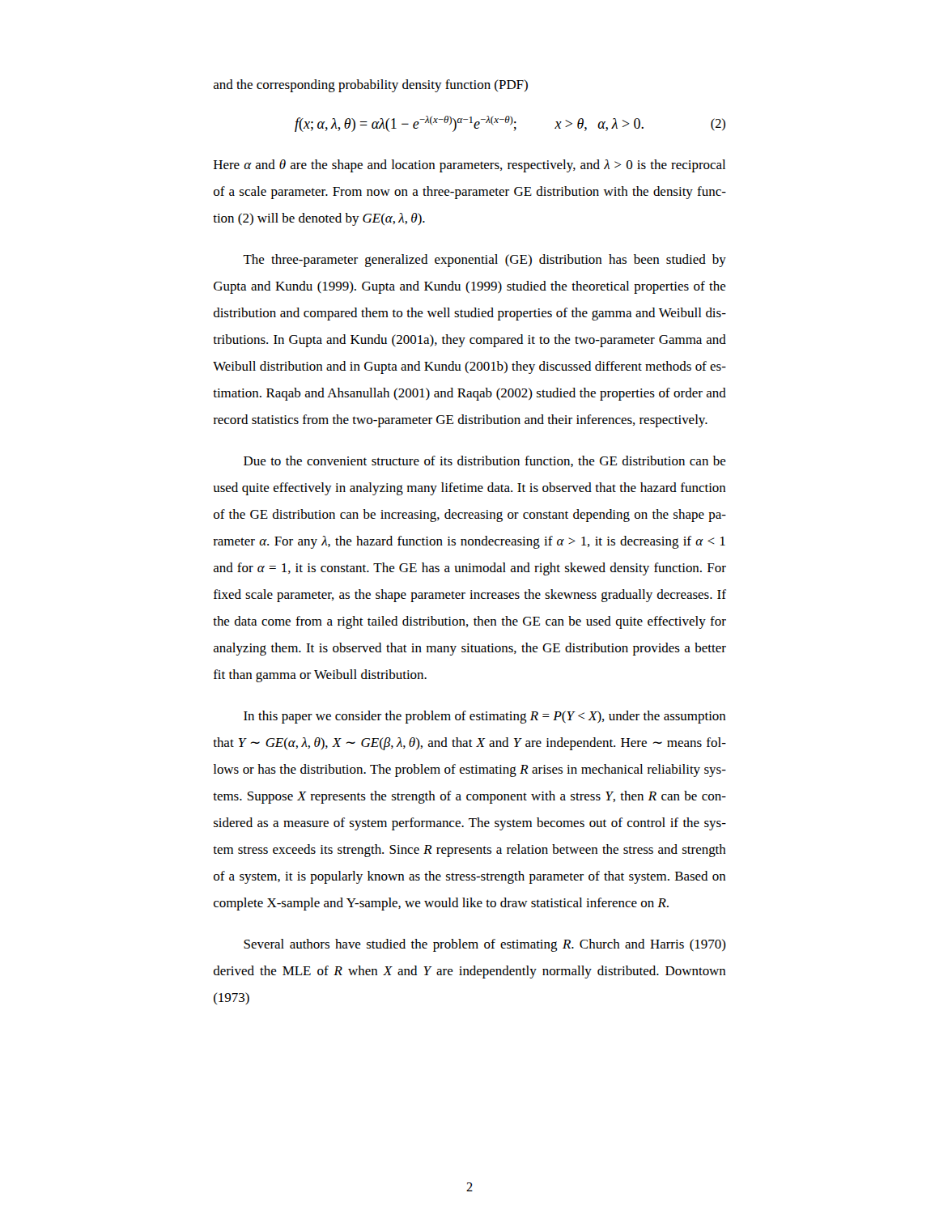and the corresponding probability density function (PDF)
f(x; α, λ, θ) = αλ(1 − e−λ(x−θ))α−1e−λ(x−θ); x > θ, α, λ > 0. (2)
Here α and θ are the shape and location parameters, respectively, and λ > 0 is the reciprocal of a scale parameter. From now on a three-parameter GE distribution with the density function (2) will be denoted by GE(α, λ, θ).
The three-parameter generalized exponential (GE) distribution has been studied by Gupta and Kundu (1999). Gupta and Kundu (1999) studied the theoretical properties of the distribution and compared them to the well studied properties of the gamma and Weibull distributions. In Gupta and Kundu (2001a), they compared it to the two-parameter Gamma and Weibull distribution and in Gupta and Kundu (2001b) they discussed different methods of estimation. Raqab and Ahsanullah (2001) and Raqab (2002) studied the properties of order and record statistics from the two-parameter GE distribution and their inferences, respectively.
Due to the convenient structure of its distribution function, the GE distribution can be used quite effectively in analyzing many lifetime data. It is observed that the hazard function of the GE distribution can be increasing, decreasing or constant depending on the shape parameter α. For any λ, the hazard function is nondecreasing if α > 1, it is decreasing if α < 1 and for α = 1, it is constant. The GE has a unimodal and right skewed density function. For fixed scale parameter, as the shape parameter increases the skewness gradually decreases. If the data come from a right tailed distribution, then the GE can be used quite effectively for analyzing them. It is observed that in many situations, the GE distribution provides a better fit than gamma or Weibull distribution.
In this paper we consider the problem of estimating R = P(Y < X), under the assumption that Y ∼ GE(α, λ, θ), X ∼ GE(β, λ, θ), and that X and Y are independent. Here ∼ means follows or has the distribution. The problem of estimating R arises in mechanical reliability systems. Suppose X represents the strength of a component with a stress Y, then R can be considered as a measure of system performance. The system becomes out of control if the system stress exceeds its strength. Since R represents a relation between the stress and strength of a system, it is popularly known as the stress-strength parameter of that system. Based on complete X-sample and Y-sample, we would like to draw statistical inference on R.
Several authors have studied the problem of estimating R. Church and Harris (1970) derived the MLE of R when X and Y are independently normally distributed. Downtown (1973)
2